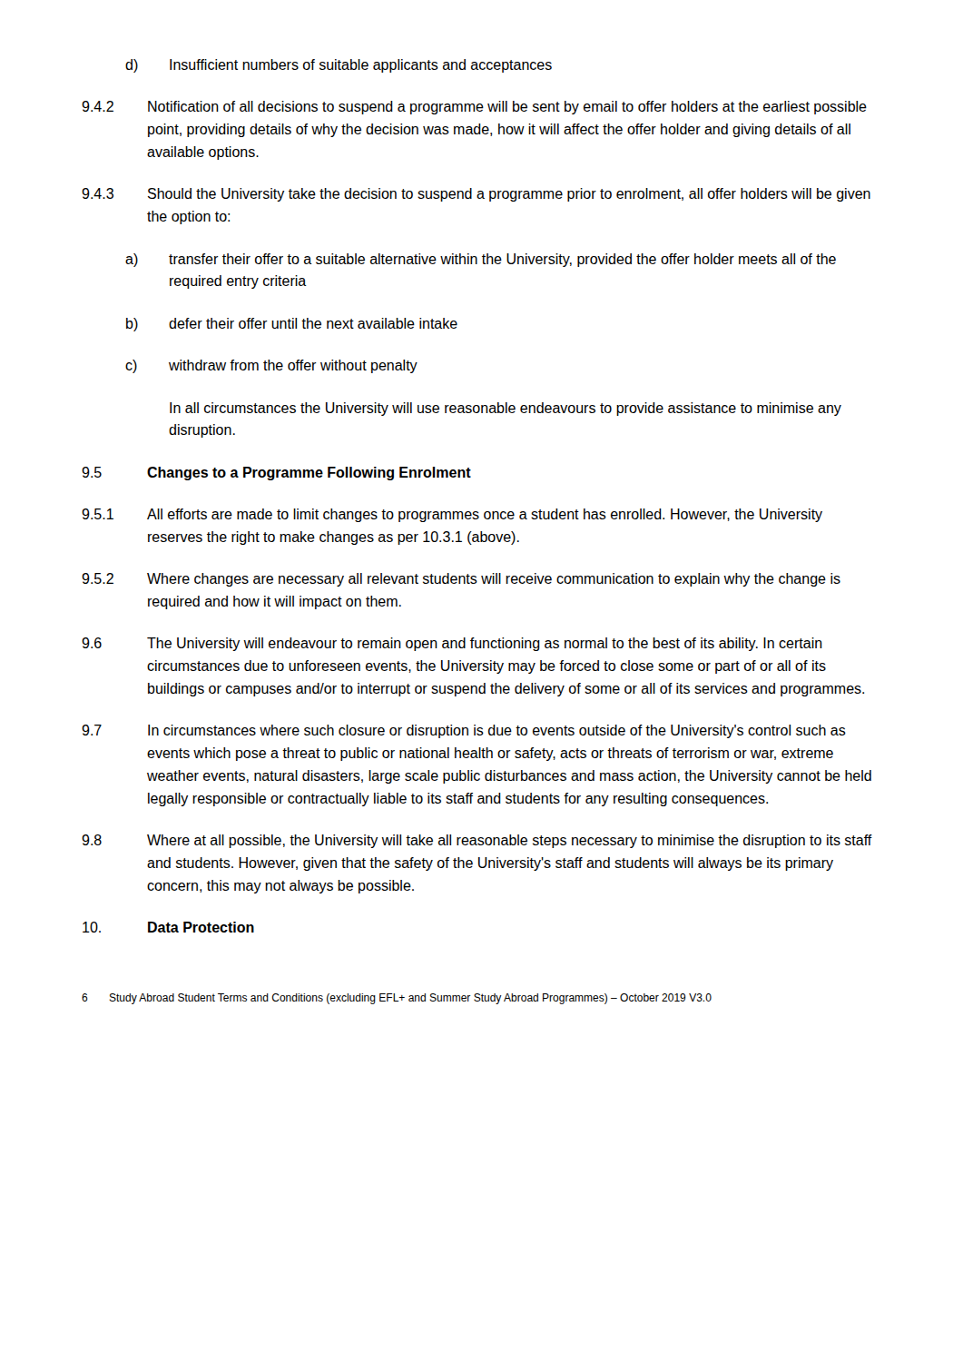d)
Insufficient numbers of suitable applicants and acceptances
9.4.2
Notification of all decisions to suspend a programme will be sent by email to offer holders at the earliest possible point, providing details of why the decision was made, how it will affect the offer holder and giving details of all available options.
9.4.3
Should the University take the decision to suspend a programme prior to enrolment, all offer holders will be given the option to:
a)
transfer their offer to a suitable alternative within the University, provided the offer holder meets all of the required entry criteria
b)
defer their offer until the next available intake
c)
withdraw from the offer without penalty
In all circumstances the University will use reasonable endeavours to provide assistance to minimise any disruption.
9.5
Changes to a Programme Following Enrolment
9.5.1
All efforts are made to limit changes to programmes once a student has enrolled. However, the University reserves the right to make changes as per 10.3.1 (above).
9.5.2
Where changes are necessary all relevant students will receive communication to explain why the change is required and how it will impact on them.
9.6
The University will endeavour to remain open and functioning as normal to the best of its ability. In certain circumstances due to unforeseen events, the University may be forced to close some or part of or all of its buildings or campuses and/or to interrupt or suspend the delivery of some or all of its services and programmes.
9.7
In circumstances where such closure or disruption is due to events outside of the University's control such as events which pose a threat to public or national health or safety, acts or threats of terrorism or war, extreme weather events, natural disasters, large scale public disturbances and mass action, the University cannot be held legally responsible or contractually liable to its staff and students for any resulting consequences.
9.8
Where at all possible, the University will take all reasonable steps necessary to minimise the disruption to its staff and students. However, given that the safety of the University's staff and students will always be its primary concern, this may not always be possible.
10.
Data Protection
6
Study Abroad Student Terms and Conditions (excluding EFL+ and Summer Study Abroad Programmes) – October 2019 V3.0